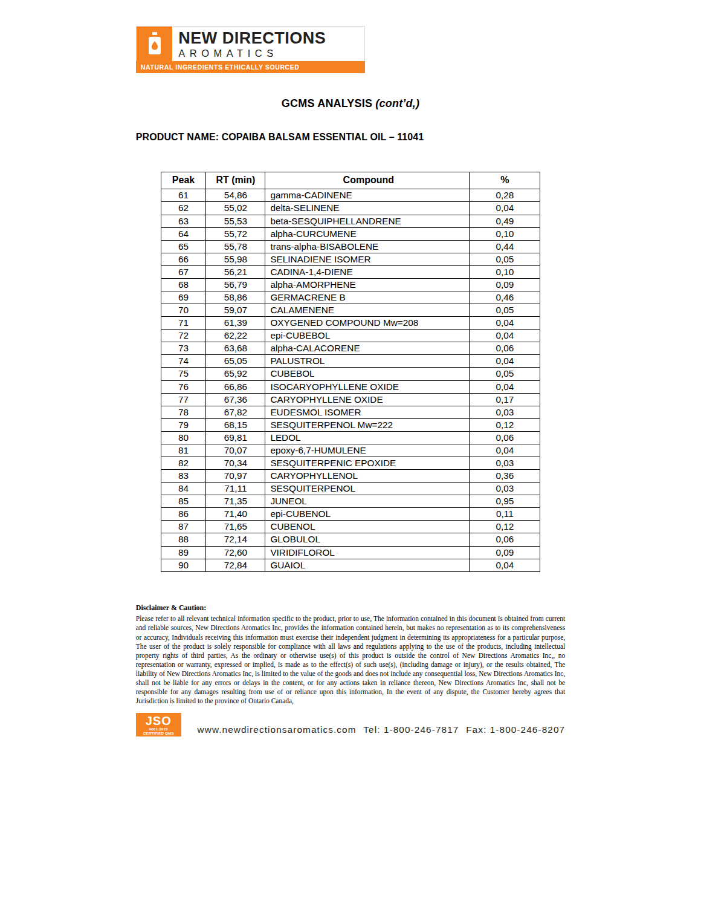NEW DIRECTIONS
AROMATICS
NATURAL INGREDIENTS ETHICALLY SOURCED
GCMS ANALYSIS (cont’d,)
PRODUCT NAME: COPAIBA BALSAM ESSENTIAL OIL – 11041
| Peak | RT (min) | Compound | % |
| --- | --- | --- | --- |
| 61 | 54,86 | gamma-CADINENE | 0,28 |
| 62 | 55,02 | delta-SELINENE | 0,04 |
| 63 | 55,53 | beta-SESQUIPHELLANDRENE | 0,49 |
| 64 | 55,72 | alpha-CURCUMENE | 0,10 |
| 65 | 55,78 | trans-alpha-BISABOLENE | 0,44 |
| 66 | 55,98 | SELINADIENE ISOMER | 0,05 |
| 67 | 56,21 | CADINA-1,4-DIENE | 0,10 |
| 68 | 56,79 | alpha-AMORPHENE | 0,09 |
| 69 | 58,86 | GERMACRENE B | 0,46 |
| 70 | 59,07 | CALAMENENE | 0,05 |
| 71 | 61,39 | OXYGENED COMPOUND Mw=208 | 0,04 |
| 72 | 62,22 | epi-CUBEBOL | 0,04 |
| 73 | 63,68 | alpha-CALACORENE | 0,06 |
| 74 | 65,05 | PALUSTROL | 0,04 |
| 75 | 65,92 | CUBEBOL | 0,05 |
| 76 | 66,86 | ISOCARYOPHYLLENE OXIDE | 0,04 |
| 77 | 67,36 | CARYOPHYLLENE OXIDE | 0,17 |
| 78 | 67,82 | EUDESMOL ISOMER | 0,03 |
| 79 | 68,15 | SESQUITERPENOL Mw=222 | 0,12 |
| 80 | 69,81 | LEDOL | 0,06 |
| 81 | 70,07 | epoxy-6,7-HUMULENE | 0,04 |
| 82 | 70,34 | SESQUITERPENIC EPOXIDE | 0,03 |
| 83 | 70,97 | CARYOPHYLLENOL | 0,36 |
| 84 | 71,11 | SESQUITERPENOL | 0,03 |
| 85 | 71,35 | JUNEOL | 0,95 |
| 86 | 71,40 | epi-CUBENOL | 0,11 |
| 87 | 71,65 | CUBENOL | 0,12 |
| 88 | 72,14 | GLOBULOL | 0,06 |
| 89 | 72,60 | VIRIDIFLOROL | 0,09 |
| 90 | 72,84 | GUAIOL | 0,04 |
Disclaimer & Caution:
Please refer to all relevant technical information specific to the product, prior to use, The information contained in this document is obtained from current and reliable sources, New Directions Aromatics Inc, provides the information contained herein, but makes no representation as to its comprehensiveness or accuracy, Individuals receiving this information must exercise their independent judgment in determining its appropriateness for a particular purpose, The user of the product is solely responsible for compliance with all laws and regulations applying to the use of the products, including intellectual property rights of third parties, As the ordinary or otherwise use(s) of this product is outside the control of New Directions Aromatics Inc,, no representation or warranty, expressed or implied, is made as to the effect(s) of such use(s), (including damage or injury), or the results obtained, The liability of New Directions Aromatics Inc, is limited to the value of the goods and does not include any consequential loss, New Directions Aromatics Inc, shall not be liable for any errors or delays in the content, or for any actions taken in reliance thereon, New Directions Aromatics Inc, shall not be responsible for any damages resulting from use of or reliance upon this information, In the event of any dispute, the Customer hereby agrees that Jurisdiction is limited to the province of Ontario Canada,
JSO
9001:2015
CERTIFIED QMS
www.newdirectionsaromatics.com Tel: 1-800-246-7817 Fax: 1-800-246-8207